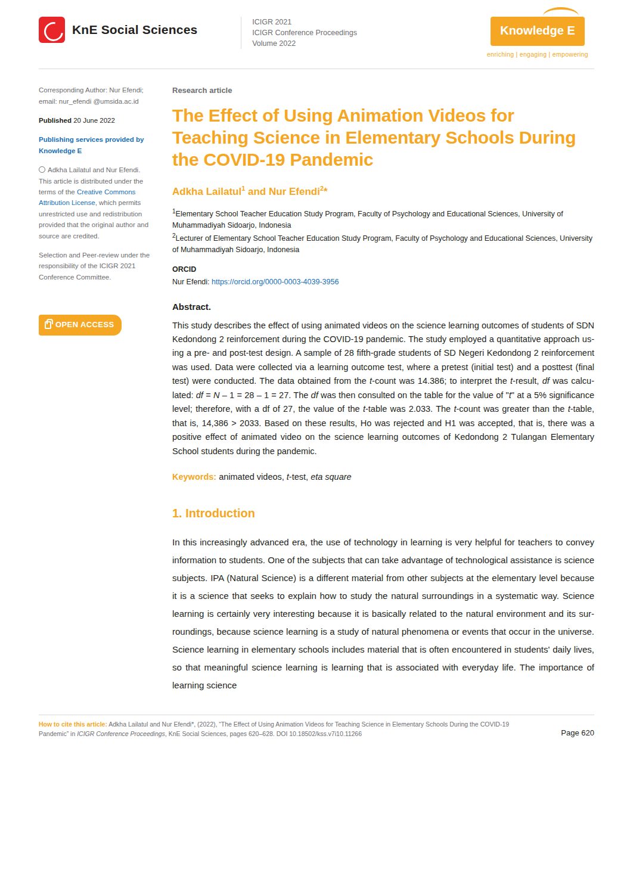KnE Social Sciences
ICIGR 2021
ICIGR Conference Proceedings
Volume 2022
Knowledge E
enriching | engaging | empowering
Corresponding Author: Nur Efendi; email: nur_efendi @umsida.ac.id
Published 20 June 2022
Publishing services provided by Knowledge E
Adkha Lailatul and Nur Efendi. This article is distributed under the terms of the Creative Commons Attribution License, which permits unrestricted use and redistribution provided that the original author and source are credited.
Selection and Peer-review under the responsibility of the ICIGR 2021 Conference Committee.
OPEN ACCESS
Research article
The Effect of Using Animation Videos for Teaching Science in Elementary Schools During the COVID-19 Pandemic
Adkha Lailatul1 and Nur Efendi2*
1Elementary School Teacher Education Study Program, Faculty of Psychology and Educational Sciences, University of Muhammadiyah Sidoarjo, Indonesia
2Lecturer of Elementary School Teacher Education Study Program, Faculty of Psychology and Educational Sciences, University of Muhammadiyah Sidoarjo, Indonesia
ORCID
Nur Efendi: https://orcid.org/0000-0003-4039-3956
Abstract.
This study describes the effect of using animated videos on the science learning outcomes of students of SDN Kedondong 2 reinforcement during the COVID-19 pandemic. The study employed a quantitative approach using a pre- and post-test design. A sample of 28 fifth-grade students of SD Negeri Kedondong 2 reinforcement was used. Data were collected via a learning outcome test, where a pretest (initial test) and a posttest (final test) were conducted. The data obtained from the t-count was 14.386; to interpret the t-result, df was calculated: df = N – 1 = 28 – 1 = 27. The df was then consulted on the table for the value of "t" at a 5% significance level; therefore, with a df of 27, the value of the t-table was 2.033. The t-count was greater than the t-table, that is, 14,386 > 2033. Based on these results, Ho was rejected and H1 was accepted, that is, there was a positive effect of animated video on the science learning outcomes of Kedondong 2 Tulangan Elementary School students during the pandemic.
Keywords: animated videos, t-test, eta square
1. Introduction
In this increasingly advanced era, the use of technology in learning is very helpful for teachers to convey information to students. One of the subjects that can take advantage of technological assistance is science subjects. IPA (Natural Science) is a different material from other subjects at the elementary level because it is a science that seeks to explain how to study the natural surroundings in a systematic way. Science learning is certainly very interesting because it is basically related to the natural environment and its surroundings, because science learning is a study of natural phenomena or events that occur in the universe. Science learning in elementary schools includes material that is often encountered in students' daily lives, so that meaningful science learning is learning that is associated with everyday life. The importance of learning science
How to cite this article: Adkha Lailatul and Nur Efendi*, (2022), “The Effect of Using Animation Videos for Teaching Science in Elementary Schools During the COVID-19 Pandemic” in ICIGR Conference Proceedings, KnE Social Sciences, pages 620–628. DOI 10.18502/kss.v7i10.11266
Page 620